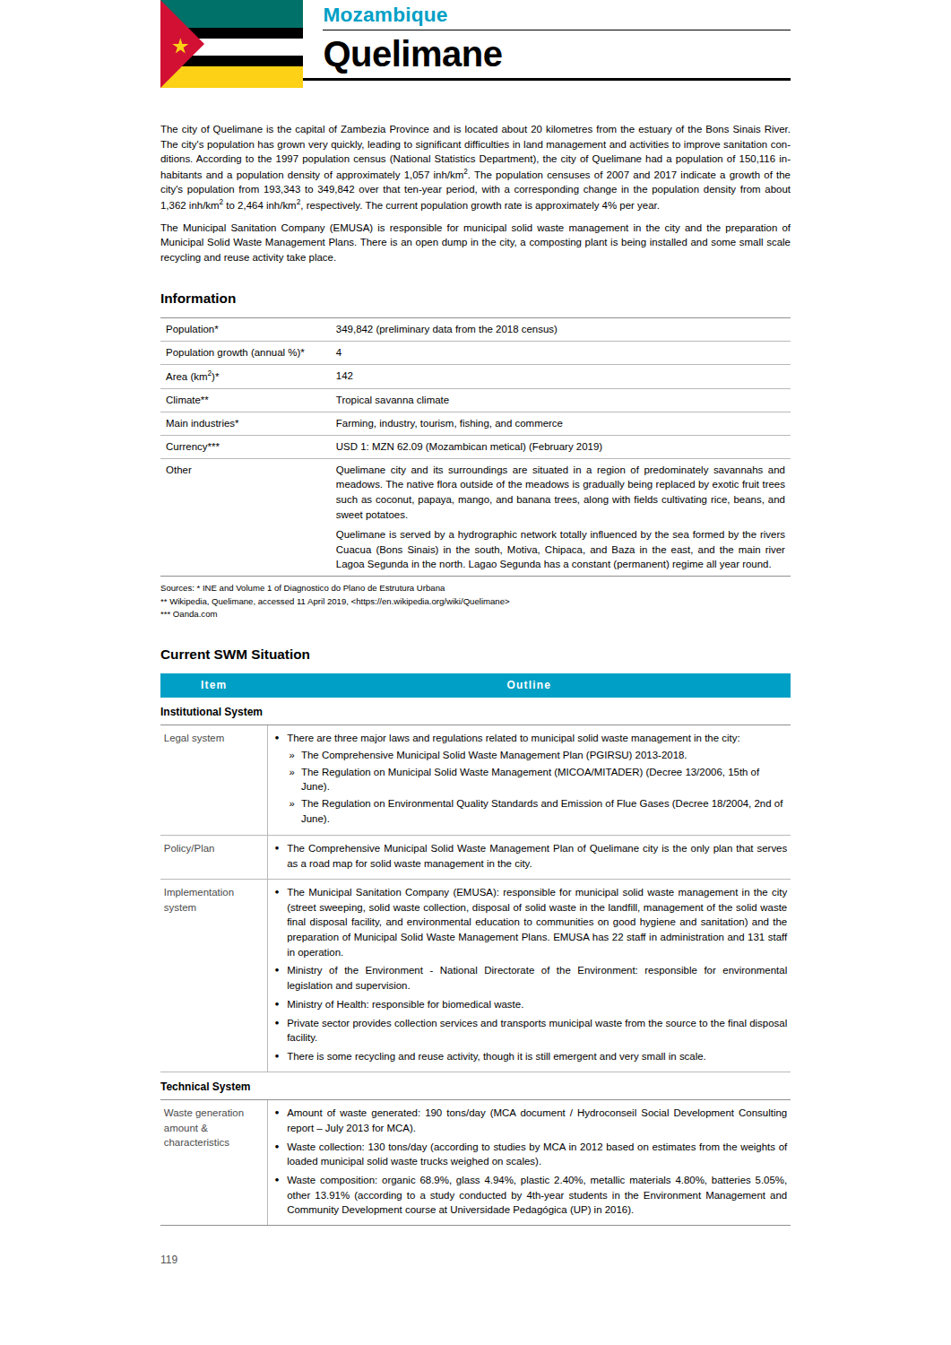Mozambique
Quelimane
The city of Quelimane is the capital of Zambezia Province and is located about 20 kilometres from the estuary of the Bons Sinais River. The city's population has grown very quickly, leading to significant difficulties in land management and activities to improve sanitation conditions. According to the 1997 population census (National Statistics Department), the city of Quelimane had a population of 150,116 inhabitants and a population density of approximately 1,057 inh/km2. The population censuses of 2007 and 2017 indicate a growth of the city's population from 193,343 to 349,842 over that ten-year period, with a corresponding change in the population density from about 1,362 inh/km2 to 2,464 inh/km2, respectively. The current population growth rate is approximately 4% per year.
The Municipal Sanitation Company (EMUSA) is responsible for municipal solid waste management in the city and the preparation of Municipal Solid Waste Management Plans. There is an open dump in the city, a composting plant is being installed and some small scale recycling and reuse activity take place.
Information
| Population* | 349,842 (preliminary data from the 2018 census) |
| Population growth (annual %)* | 4 |
| Area (km 2 )* | 142 |
| Climate** | Tropical savanna climate |
| Main industries* | Farming, industry, tourism, fishing, and commerce |
| Currency*** | USD 1: MZN 62.09 (Mozambican metical) (February 2019) |
| Other | Quelimane city and its surroundings are situated in a region of predominately savannahs and meadows. The native flora outside of the meadows is gradually being replaced by exotic fruit trees such as coconut, papaya, mango, and banana trees, along with fields cultivating rice, beans, and sweet potatoes. Quelimane is served by a hydrographic network totally influenced by the sea formed by the rivers Cuacua (Bons Sinais) in the south, Motiva, Chipaca, and Baza in the east, and the main river Lagoa Segunda in the north. Lagao Segunda has a constant (permanent) regime all year round. |
Sources: * INE and Volume 1 of Diagnostico do Plano de Estrutura Urbana
** Wikipedia, Quelimane, accessed 11 April 2019, <https://en.wikipedia.org/wiki/Quelimane>
*** Oanda.com
Current SWM Situation
| Item | Outline |
| --- | --- |
| Institutional System |
| Legal system | There are three major laws and regulations related to municipal solid waste management in the city: The Comprehensive Municipal Solid Waste Management Plan (PGIRSU) 2013-2018. The Regulation on Municipal Solid Waste Management (MICOA/MITADER) (Decree 13/2006, 15th of June). The Regulation on Environmental Quality Standards and Emission of Flue Gases (Decree 18/2004, 2nd of June). |
| Policy/Plan | The Comprehensive Municipal Solid Waste Management Plan of Quelimane city is the only plan that serves as a road map for solid waste management in the city. |
| Implementation system | The Municipal Sanitation Company (EMUSA): responsible for municipal solid waste management in the city (street sweeping, solid waste collection, disposal of solid waste in the landfill, management of the solid waste final disposal facility, and environmental education to communities on good hygiene and sanitation) and the preparation of Municipal Solid Waste Management Plans. EMUSA has 22 staff in administration and 131 staff in operation. Ministry of the Environment - National Directorate of the Environment: responsible for environmental legislation and supervision. Ministry of Health: responsible for biomedical waste. Private sector provides collection services and transports municipal waste from the source to the final disposal facility. There is some recycling and reuse activity, though it is still emergent and very small in scale. |
| Technical System |
| Waste generation amount & characteristics | Amount of waste generated: 190 tons/day (MCA document / Hydroconseil Social Development Consulting report – July 2013 for MCA). Waste collection: 130 tons/day (according to studies by MCA in 2012 based on estimates from the weights of loaded municipal solid waste trucks weighed on scales). Waste composition: organic 68.9%, glass 4.94%, plastic 2.40%, metallic materials 4.80%, batteries 5.05%, other 13.91% (according to a study conducted by 4th-year students in the Environment Management and Community Development course at Universidade Pedagógica (UP) in 2016). |
119